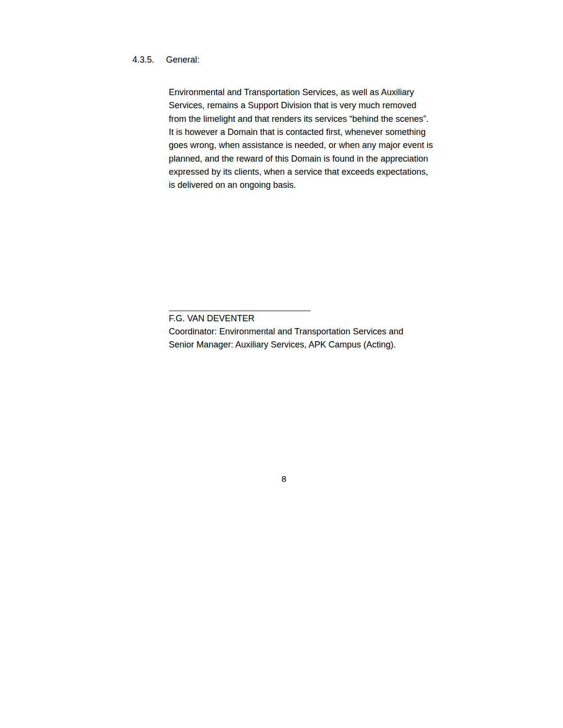4.3.5.
General:
Environmental and Transportation Services, as well as Auxiliary Services, remains a Support Division that is very much removed from the limelight and that renders its services “behind the scenes”. It is however a Domain that is contacted first, whenever something goes wrong, when assistance is needed, or when any major event is planned, and the reward of this Domain is found in the appreciation expressed by its clients, when a service that exceeds expectations, is delivered on an ongoing basis.
F.G. VAN DEVENTER
Coordinator: Environmental and Transportation Services and
Senior Manager: Auxiliary Services, APK Campus (Acting).
8